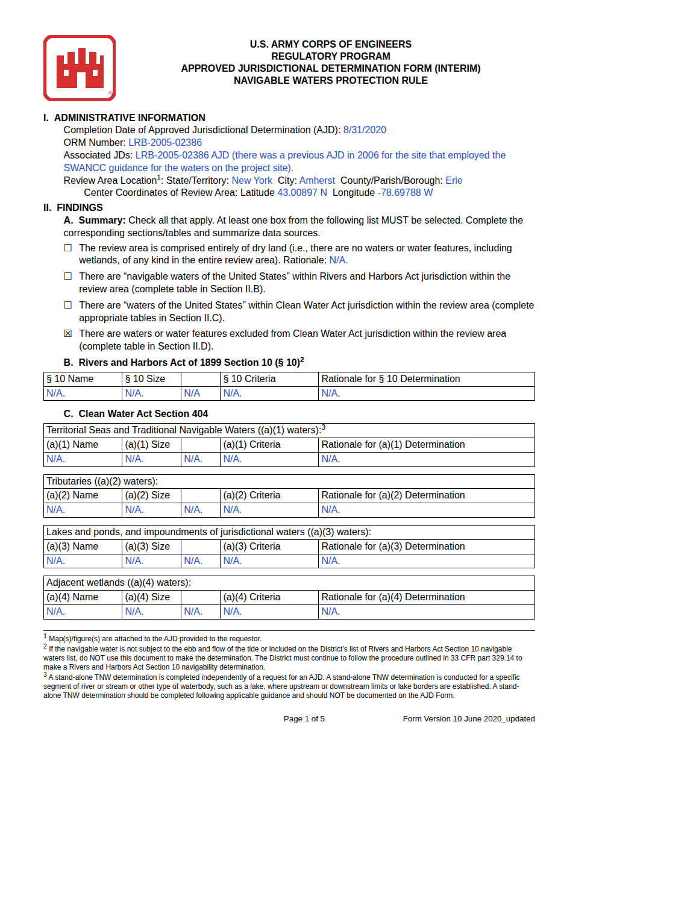®
U.S. ARMY CORPS OF ENGINEERS
REGULATORY PROGRAM
APPROVED JURISDICTIONAL DETERMINATION FORM (INTERIM)
NAVIGABLE WATERS PROTECTION RULE
I. ADMINISTRATIVE INFORMATION
Completion Date of Approved Jurisdictional Determination (AJD): 8/31/2020
ORM Number: LRB-2005-02386
Associated JDs: LRB-2005-02386 AJD (there was a previous AJD in 2006 for the site that employed the SWANCC guidance for the waters on the project site).
Review Area Location1: State/Territory: New York City: Amherst County/Parish/Borough: Erie
Center Coordinates of Review Area: Latitude 43.00897 N Longitude -78.69788 W
II. FINDINGS
A. Summary: Check all that apply. At least one box from the following list MUST be selected. Complete the corresponding sections/tables and summarize data sources.
☐The review area is comprised entirely of dry land (i.e., there are no waters or water features, including wetlands, of any kind in the entire review area). Rationale: N/A.
☐There are “navigable waters of the United States” within Rivers and Harbors Act jurisdiction within the review area (complete table in Section II.B).
☐There are “waters of the United States” within Clean Water Act jurisdiction within the review area (complete appropriate tables in Section II.C).
☒There are waters or water features excluded from Clean Water Act jurisdiction within the review area (complete table in Section II.D).
B. Rivers and Harbors Act of 1899 Section 10 (§ 10)2
| § 10 Name | § 10 Size | | § 10 Criteria | Rationale for § 10 Determination |
| N/A. | N/A. | N/A | N/A. | N/A. |
C. Clean Water Act Section 404
Territorial Seas and Traditional Navigable Waters ((a)(1) waters): 3
| (a)(1) Name | (a)(1) Size | | (a)(1) Criteria | Rationale for (a)(1) Determination |
| N/A. | N/A. | N/A. | N/A. | N/A. |
Tributaries ((a)(2) waters):
| (a)(2) Name | (a)(2) Size | | (a)(2) Criteria | Rationale for (a)(2) Determination |
| N/A. | N/A. | N/A. | N/A. | N/A. |
Lakes and ponds, and impoundments of jurisdictional waters ((a)(3) waters):
| (a)(3) Name | (a)(3) Size | | (a)(3) Criteria | Rationale for (a)(3) Determination |
| N/A. | N/A. | N/A. | N/A. | N/A. |
Adjacent wetlands ((a)(4) waters):
| (a)(4) Name | (a)(4) Size | | (a)(4) Criteria | Rationale for (a)(4) Determination |
| N/A. | N/A. | N/A. | N/A. | N/A. |
1 Map(s)/figure(s) are attached to the AJD provided to the requestor.
2 If the navigable water is not subject to the ebb and flow of the tide or included on the District’s list of Rivers and Harbors Act Section 10 navigable waters list, do NOT use this document to make the determination. The District must continue to follow the procedure outlined in 33 CFR part 329.14 to make a Rivers and Harbors Act Section 10 navigability determination.
3 A stand-alone TNW determination is completed independently of a request for an AJD. A stand-alone TNW determination is conducted for a specific segment of river or stream or other type of waterbody, such as a lake, where upstream or downstream limits or lake borders are established. A stand-alone TNW determination should be completed following applicable guidance and should NOT be documented on the AJD Form.
Page 1 of 5
Form Version 10 June 2020_updated